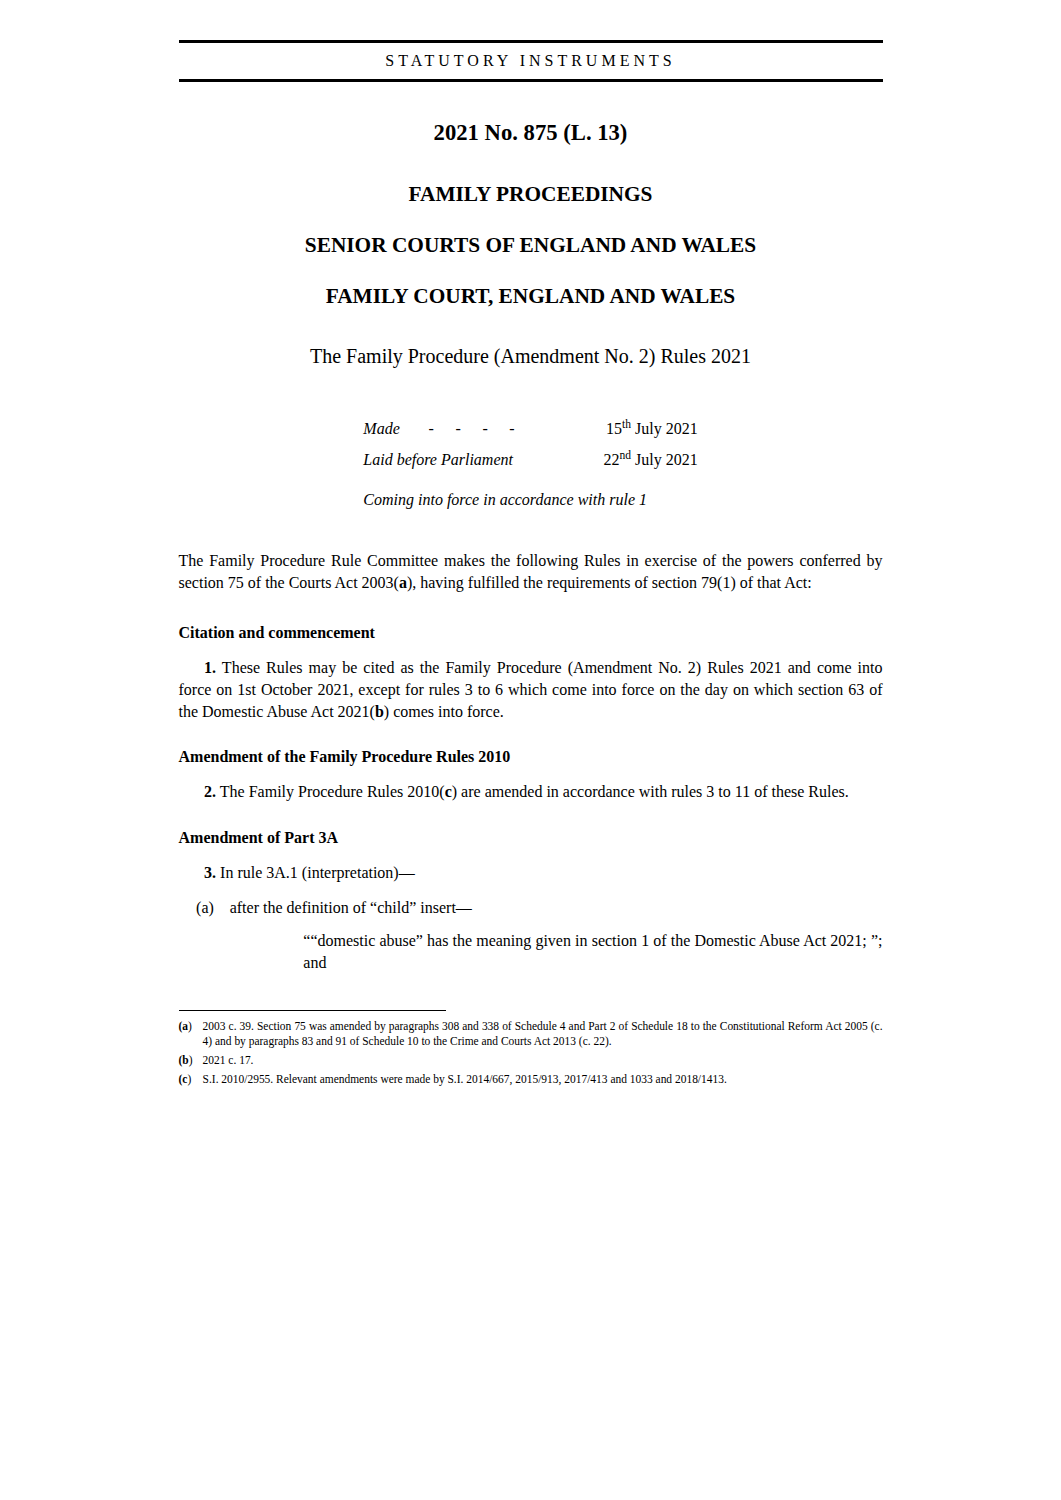STATUTORY INSTRUMENTS
2021 No. 875 (L. 13)
FAMILY PROCEEDINGS
SENIOR COURTS OF ENGLAND AND WALES
FAMILY COURT, ENGLAND AND WALES
The Family Procedure (Amendment No. 2) Rules 2021
| Made | - - - - | 15 th July 2021 |
| Laid before Parliament | 22 nd July 2021 |
| Coming into force in accordance with rule 1 |
The Family Procedure Rule Committee makes the following Rules in exercise of the powers conferred by section 75 of the Courts Act 2003(a), having fulfilled the requirements of section 79(1) of that Act:
Citation and commencement
1. These Rules may be cited as the Family Procedure (Amendment No. 2) Rules 2021 and come into force on 1st October 2021, except for rules 3 to 6 which come into force on the day on which section 63 of the Domestic Abuse Act 2021(b) comes into force.
Amendment of the Family Procedure Rules 2010
2. The Family Procedure Rules 2010(c) are amended in accordance with rules 3 to 11 of these Rules.
Amendment of Part 3A
3. In rule 3A.1 (interpretation)—
(a) after the definition of “child” insert—
““domestic abuse” has the meaning given in section 1 of the Domestic Abuse Act 2021; ”; and
(a)
2003 c. 39. Section 75 was amended by paragraphs 308 and 338 of Schedule 4 and Part 2 of Schedule 18 to the Constitutional Reform Act 2005 (c. 4) and by paragraphs 83 and 91 of Schedule 10 to the Crime and Courts Act 2013 (c. 22).
(b)
2021 c. 17.
(c)
S.I. 2010/2955. Relevant amendments were made by S.I. 2014/667, 2015/913, 2017/413 and 1033 and 2018/1413.